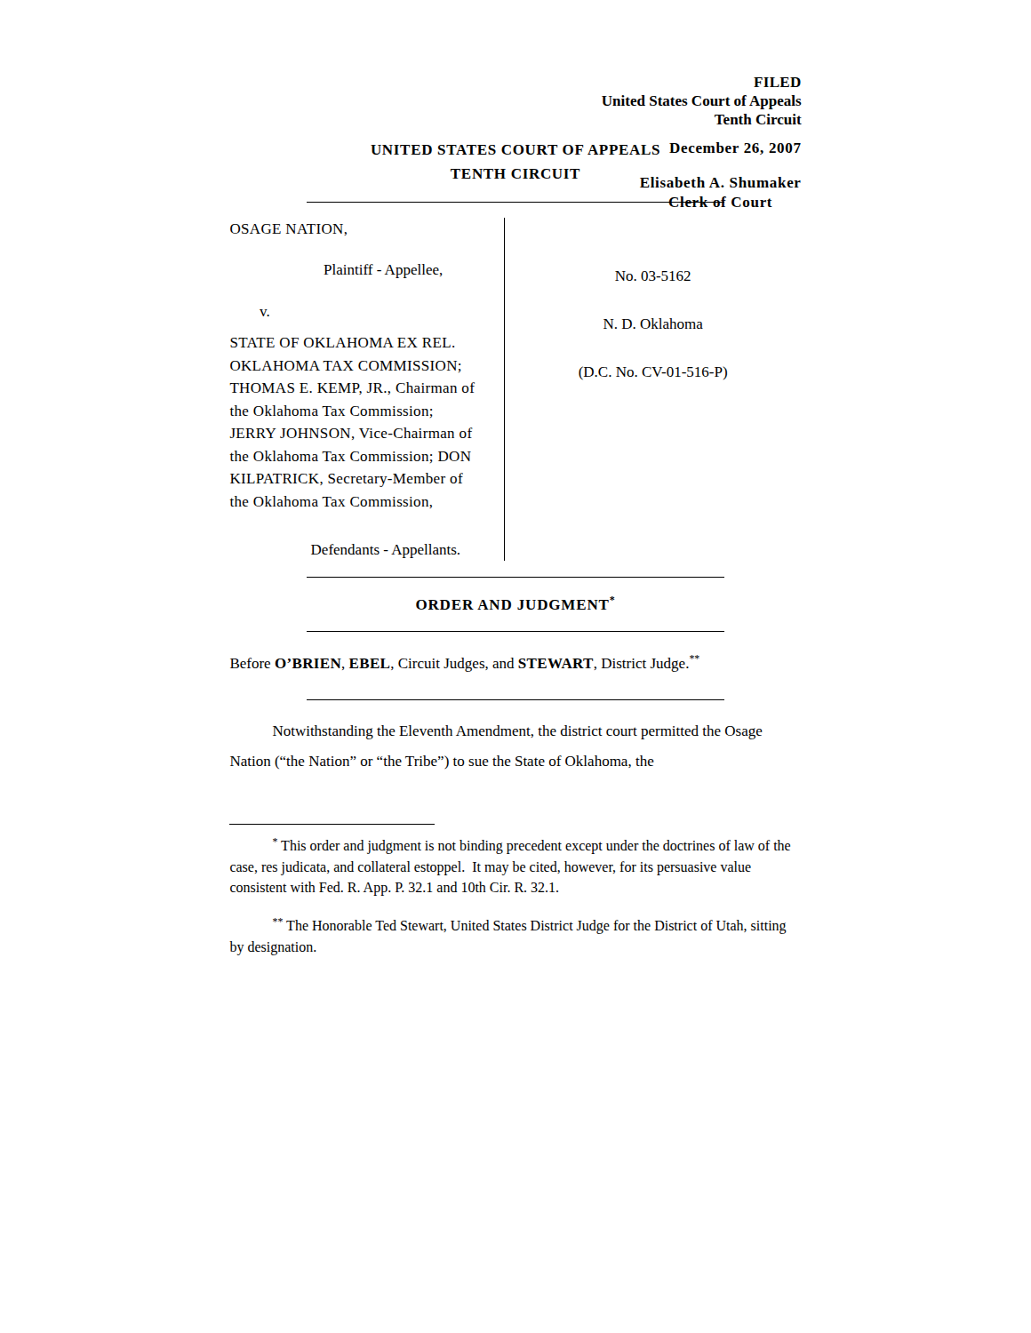FILED
United States Court of Appeals
Tenth Circuit
UNITED STATES COURT OF APPEALS TENTH CIRCUIT December 26, 2007 Elisabeth A. Shumaker
Clerk of Court
| OSAGE NATION, Plaintiff - Appellee, v. STATE OF OKLAHOMA EX REL. OKLAHOMA TAX COMMISSION; THOMAS E. KEMP, JR., Chairman of the Oklahoma Tax Commission; JERRY JOHNSON, Vice-Chairman of the Oklahoma Tax Commission; DON KILPATRICK, Secretary-Member of the Oklahoma Tax Commission, Defendants - Appellants. | No. 03-5162 N. D. Oklahoma (D.C. No. CV-01-516-P) |
ORDER AND JUDGMENT*
Before O’BRIEN, EBEL, Circuit Judges, and STEWART, District Judge.**
Notwithstanding the Eleventh Amendment, the district court permitted the Osage Nation (“the Nation” or “the Tribe”) to sue the State of Oklahoma, the
* This order and judgment is not binding precedent except under the doctrines of law of the case, res judicata, and collateral estoppel. It may be cited, however, for its persuasive value consistent with Fed. R. App. P. 32.1 and 10th Cir. R. 32.1.
** The Honorable Ted Stewart, United States District Judge for the District of Utah, sitting by designation.